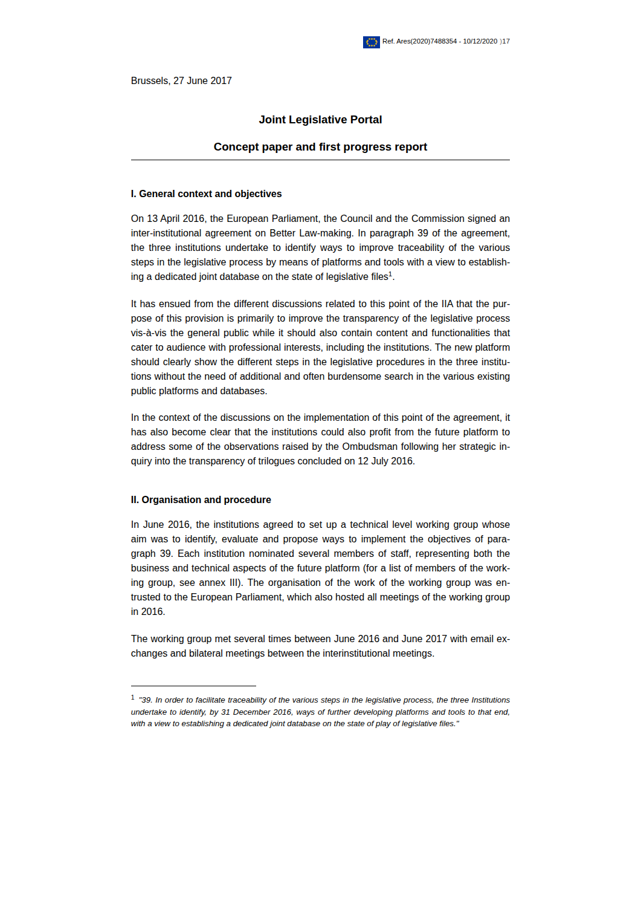★ ★ ★ ★ ★ ★ ★ ★ ★ ★ ★ ★
Ref. Ares(2020)7488354 - 10/12/2020
) 17
Brussels, 27 June 2017
Joint Legislative Portal
Concept paper and first progress report
I. General context and objectives
On 13 April 2016, the European Parliament, the Council and the Commission signed an inter-institutional agreement on Better Law-making. In paragraph 39 of the agreement, the three institutions undertake to identify ways to improve traceability of the various steps in the legislative process by means of platforms and tools with a view to establishing a dedicated joint database on the state of legislative files1.
It has ensued from the different discussions related to this point of the IIA that the purpose of this provision is primarily to improve the transparency of the legislative process vis-à-vis the general public while it should also contain content and functionalities that cater to audience with professional interests, including the institutions. The new platform should clearly show the different steps in the legislative procedures in the three institutions without the need of additional and often burdensome search in the various existing public platforms and databases.
In the context of the discussions on the implementation of this point of the agreement, it has also become clear that the institutions could also profit from the future platform to address some of the observations raised by the Ombudsman following her strategic inquiry into the transparency of trilogues concluded on 12 July 2016.
II. Organisation and procedure
In June 2016, the institutions agreed to set up a technical level working group whose aim was to identify, evaluate and propose ways to implement the objectives of paragraph 39. Each institution nominated several members of staff, representing both the business and technical aspects of the future platform (for a list of members of the working group, see annex III). The organisation of the work of the working group was entrusted to the European Parliament, which also hosted all meetings of the working group in 2016.
The working group met several times between June 2016 and June 2017 with email exchanges and bilateral meetings between the interinstitutional meetings.
1 "39. In order to facilitate traceability of the various steps in the legislative process, the three Institutions undertake to identify, by 31 December 2016, ways of further developing platforms and tools to that end, with a view to establishing a dedicated joint database on the state of play of legislative files."